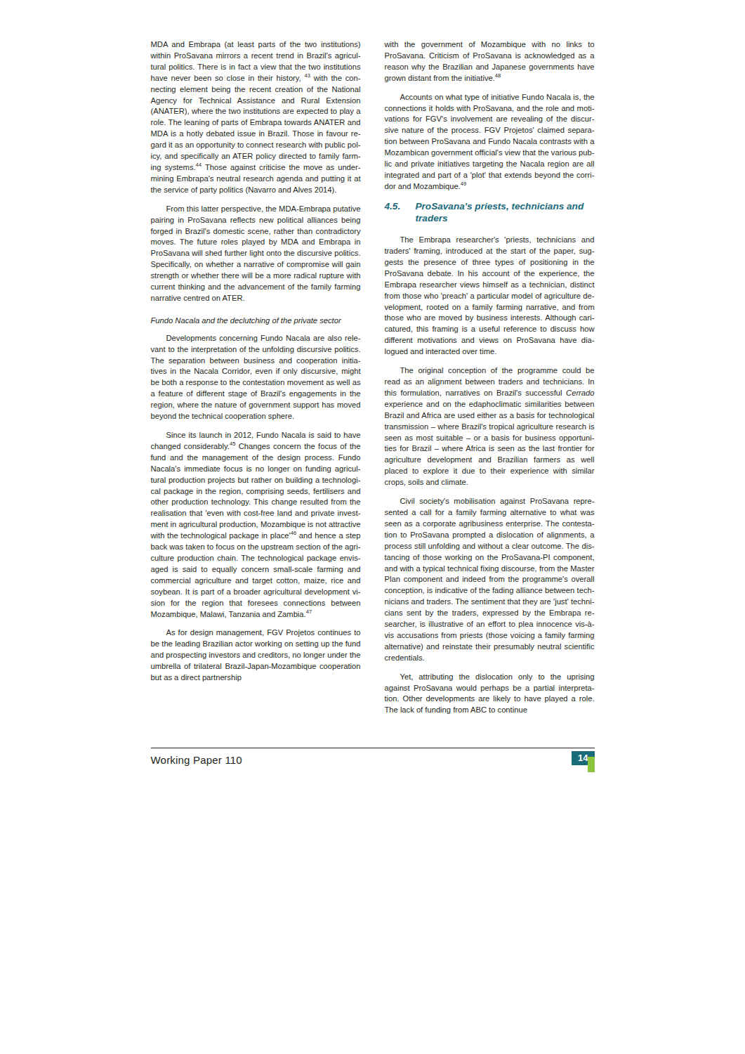MDA and Embrapa (at least parts of the two institutions) within ProSavana mirrors a recent trend in Brazil's agricultural politics. There is in fact a view that the two institutions have never been so close in their history, 43 with the connecting element being the recent creation of the National Agency for Technical Assistance and Rural Extension (ANATER), where the two institutions are expected to play a role. The leaning of parts of Embrapa towards ANATER and MDA is a hotly debated issue in Brazil. Those in favour regard it as an opportunity to connect research with public policy, and specifically an ATER policy directed to family farming systems.44 Those against criticise the move as undermining Embrapa's neutral research agenda and putting it at the service of party politics (Navarro and Alves 2014).
From this latter perspective, the MDA-Embrapa putative pairing in ProSavana reflects new political alliances being forged in Brazil's domestic scene, rather than contradictory moves. The future roles played by MDA and Embrapa in ProSavana will shed further light onto the discursive politics. Specifically, on whether a narrative of compromise will gain strength or whether there will be a more radical rupture with current thinking and the advancement of the family farming narrative centred on ATER.
Fundo Nacala and the declutching of the private sector
Developments concerning Fundo Nacala are also relevant to the interpretation of the unfolding discursive politics. The separation between business and cooperation initiatives in the Nacala Corridor, even if only discursive, might be both a response to the contestation movement as well as a feature of different stage of Brazil's engagements in the region, where the nature of government support has moved beyond the technical cooperation sphere.
Since its launch in 2012, Fundo Nacala is said to have changed considerably.45 Changes concern the focus of the fund and the management of the design process. Fundo Nacala's immediate focus is no longer on funding agricultural production projects but rather on building a technological package in the region, comprising seeds, fertilisers and other production technology. This change resulted from the realisation that 'even with cost-free land and private investment in agricultural production, Mozambique is not attractive with the technological package in place'46 and hence a step back was taken to focus on the upstream section of the agriculture production chain. The technological package envisaged is said to equally concern small-scale farming and commercial agriculture and target cotton, maize, rice and soybean. It is part of a broader agricultural development vision for the region that foresees connections between Mozambique, Malawi, Tanzania and Zambia.47
As for design management, FGV Projetos continues to be the leading Brazilian actor working on setting up the fund and prospecting investors and creditors, no longer under the umbrella of trilateral Brazil-Japan-Mozambique cooperation but as a direct partnership
with the government of Mozambique with no links to ProSavana. Criticism of ProSavana is acknowledged as a reason why the Brazilian and Japanese governments have grown distant from the initiative.48
Accounts on what type of initiative Fundo Nacala is, the connections it holds with ProSavana, and the role and motivations for FGV's involvement are revealing of the discursive nature of the process. FGV Projetos' claimed separation between ProSavana and Fundo Nacala contrasts with a Mozambican government official's view that the various public and private initiatives targeting the Nacala region are all integrated and part of a 'plot' that extends beyond the corridor and Mozambique.49
4.5. ProSavana's priests, technicians and traders
The Embrapa researcher's 'priests, technicians and traders' framing, introduced at the start of the paper, suggests the presence of three types of positioning in the ProSavana debate. In his account of the experience, the Embrapa researcher views himself as a technician, distinct from those who 'preach' a particular model of agriculture development, rooted on a family farming narrative, and from those who are moved by business interests. Although caricatured, this framing is a useful reference to discuss how different motivations and views on ProSavana have dialogued and interacted over time.
The original conception of the programme could be read as an alignment between traders and technicians. In this formulation, narratives on Brazil's successful Cerrado experience and on the edaphoclimatic similarities between Brazil and Africa are used either as a basis for technological transmission – where Brazil's tropical agriculture research is seen as most suitable – or a basis for business opportunities for Brazil – where Africa is seen as the last frontier for agriculture development and Brazilian farmers as well placed to explore it due to their experience with similar crops, soils and climate.
Civil society's mobilisation against ProSavana represented a call for a family farming alternative to what was seen as a corporate agribusiness enterprise. The contestation to ProSavana prompted a dislocation of alignments, a process still unfolding and without a clear outcome. The distancing of those working on the ProSavana-PI component, and with a typical technical fixing discourse, from the Master Plan component and indeed from the programme's overall conception, is indicative of the fading alliance between technicians and traders. The sentiment that they are 'just' technicians sent by the traders, expressed by the Embrapa researcher, is illustrative of an effort to plea innocence vis-à-vis accusations from priests (those voicing a family farming alternative) and reinstate their presumably neutral scientific credentials.
Yet, attributing the dislocation only to the uprising against ProSavana would perhaps be a partial interpretation. Other developments are likely to have played a role. The lack of funding from ABC to continue
Working Paper 110
14